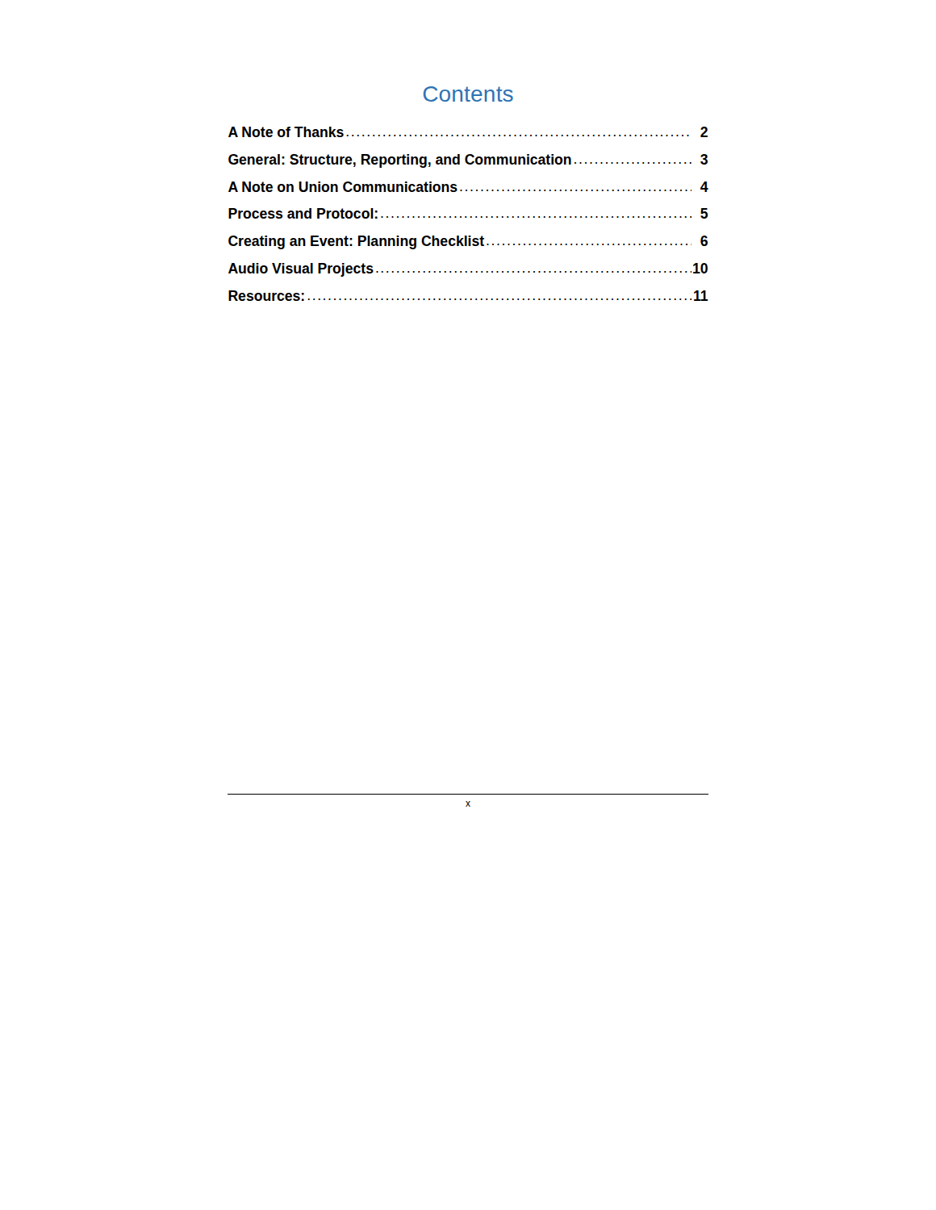Contents
A Note of Thanks .................................................................................................. 2 General: Structure, Reporting, and Communication .................................................................................................. 3 A Note on Union Communications .................................................................................................. 4 Process and Protocol: .................................................................................................. 5 Creating an Event: Planning Checklist .................................................................................................. 6 Audio Visual Projects .................................................................................................. 10 Resources: .................................................................................................. 11
x